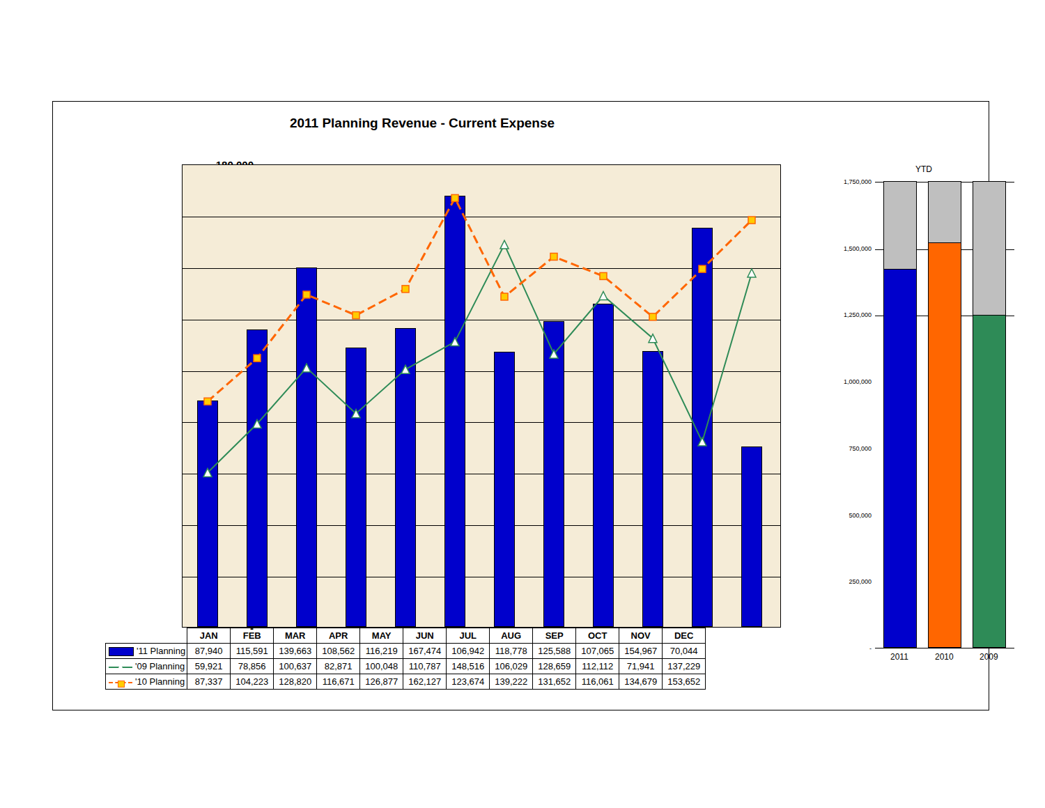2011 Planning Revenue - Current Expense
180,000
160,000
140,000
120,000
100,000
80,000
60,000
40,000
20,000
-
| | JAN | FEB | MAR | APR | MAY | JUN | JUL | AUG | SEP | OCT | NOV | DEC |
| '11 Planning | 87,940 | 115,591 | 139,663 | 108,562 | 116,219 | 167,474 | 106,942 | 118,778 | 125,588 | 107,065 | 154,967 | 70,044 |
| '09 Planning | 59,921 | 78,856 | 100,637 | 82,871 | 100,048 | 110,787 | 148,516 | 106,029 | 128,659 | 112,112 | 71,941 | 137,229 |
| '10 Planning | 87,337 | 104,223 | 128,820 | 116,671 | 126,877 | 162,127 | 123,674 | 139,222 | 131,652 | 116,061 | 134,679 | 153,652 |
YTD
1,750,000
1,500,000
1,250,000
1,000,000
750,000
500,000
250,000
-
2011 2010 2009